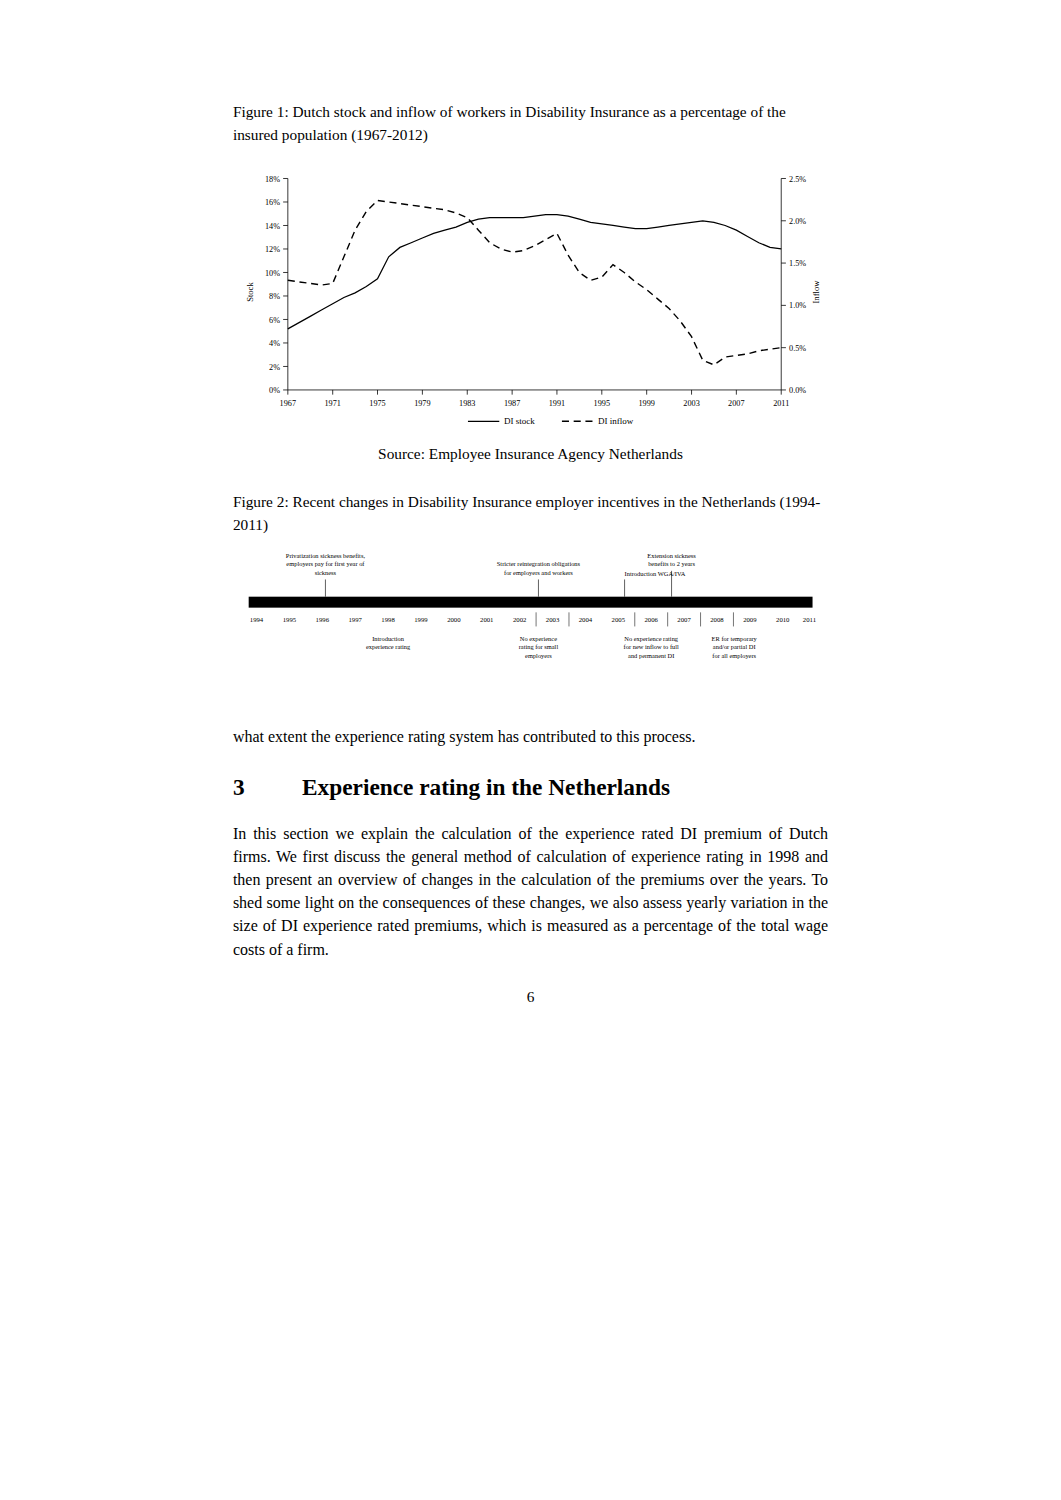Figure 1: Dutch stock and inflow of workers in Disability Insurance as a percentage of the insured population (1967-2012)
0% 2% 4% 6% 8% 10% 12% 14% 16% 18% 0.0% 0.5% 1.0% 1.5% 2.0% 2.5% Stock Inflow 1967 1971 1975 1979 1983 1987 1991 1995 1999 2003 2007 2011 DI stock DI inflow
Source: Employee Insurance Agency Netherlands
Figure 2: Recent changes in Disability Insurance employer incentives in the Netherlands (1994-2011)
Privatization sickness benefits, employers pay for first year of sickness Stricter reintegration obligations for employers and workers Extension sickness benefits to 2 years Introduction WGA/IVA 1994 1995 1996 1997 1998 1999 2000 2001 2002 2003 2004 2005 2006 2007 2008 2009 2010 2011 Introduction experience rating No experience rating for small employers No experience rating for new inflow to full and permanent DI ER for temporary and/or partial DI for all employers
what extent the experience rating system has contributed to this process.
3 Experience rating in the Netherlands
In this section we explain the calculation of the experience rated DI premium of Dutch firms. We first discuss the general method of calculation of experience rating in 1998 and then present an overview of changes in the calculation of the premiums over the years. To shed some light on the consequences of these changes, we also assess yearly variation in the size of DI experience rated premiums, which is measured as a percentage of the total wage costs of a firm.
6